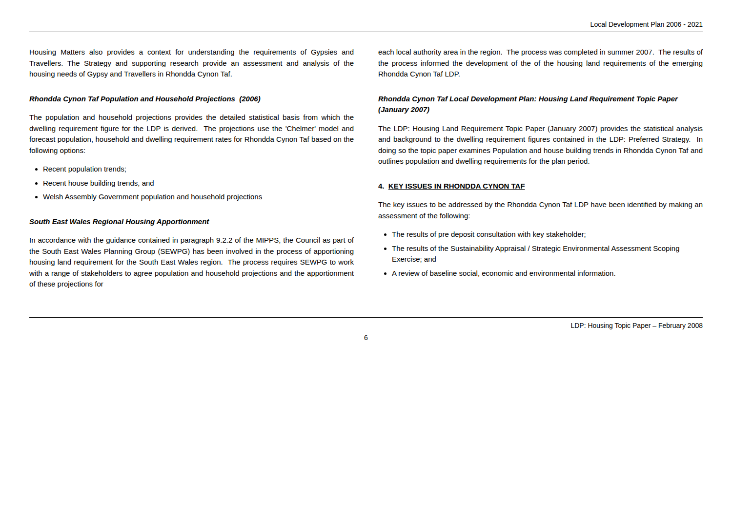Local Development Plan 2006 - 2021
Housing Matters also provides a context for understanding the requirements of Gypsies and Travellers. The Strategy and supporting research provide an assessment and analysis of the housing needs of Gypsy and Travellers in Rhondda Cynon Taf.
Rhondda Cynon Taf Population and Household Projections (2006)
The population and household projections provides the detailed statistical basis from which the dwelling requirement figure for the LDP is derived. The projections use the 'Chelmer' model and forecast population, household and dwelling requirement rates for Rhondda Cynon Taf based on the following options:
Recent population trends;
Recent house building trends, and
Welsh Assembly Government population and household projections
South East Wales Regional Housing Apportionment
In accordance with the guidance contained in paragraph 9.2.2 of the MIPPS, the Council as part of the South East Wales Planning Group (SEWPG) has been involved in the process of apportioning housing land requirement for the South East Wales region. The process requires SEWPG to work with a range of stakeholders to agree population and household projections and the apportionment of these projections for
each local authority area in the region. The process was completed in summer 2007. The results of the process informed the development of the of the housing land requirements of the emerging Rhondda Cynon Taf LDP.
Rhondda Cynon Taf Local Development Plan: Housing Land Requirement Topic Paper (January 2007)
The LDP: Housing Land Requirement Topic Paper (January 2007) provides the statistical analysis and background to the dwelling requirement figures contained in the LDP: Preferred Strategy. In doing so the topic paper examines Population and house building trends in Rhondda Cynon Taf and outlines population and dwelling requirements for the plan period.
4. KEY ISSUES IN RHONDDA CYNON TAF
The key issues to be addressed by the Rhondda Cynon Taf LDP have been identified by making an assessment of the following:
The results of pre deposit consultation with key stakeholder;
The results of the Sustainability Appraisal / Strategic Environmental Assessment Scoping Exercise; and
A review of baseline social, economic and environmental information.
LDP: Housing Topic Paper – February 2008
6